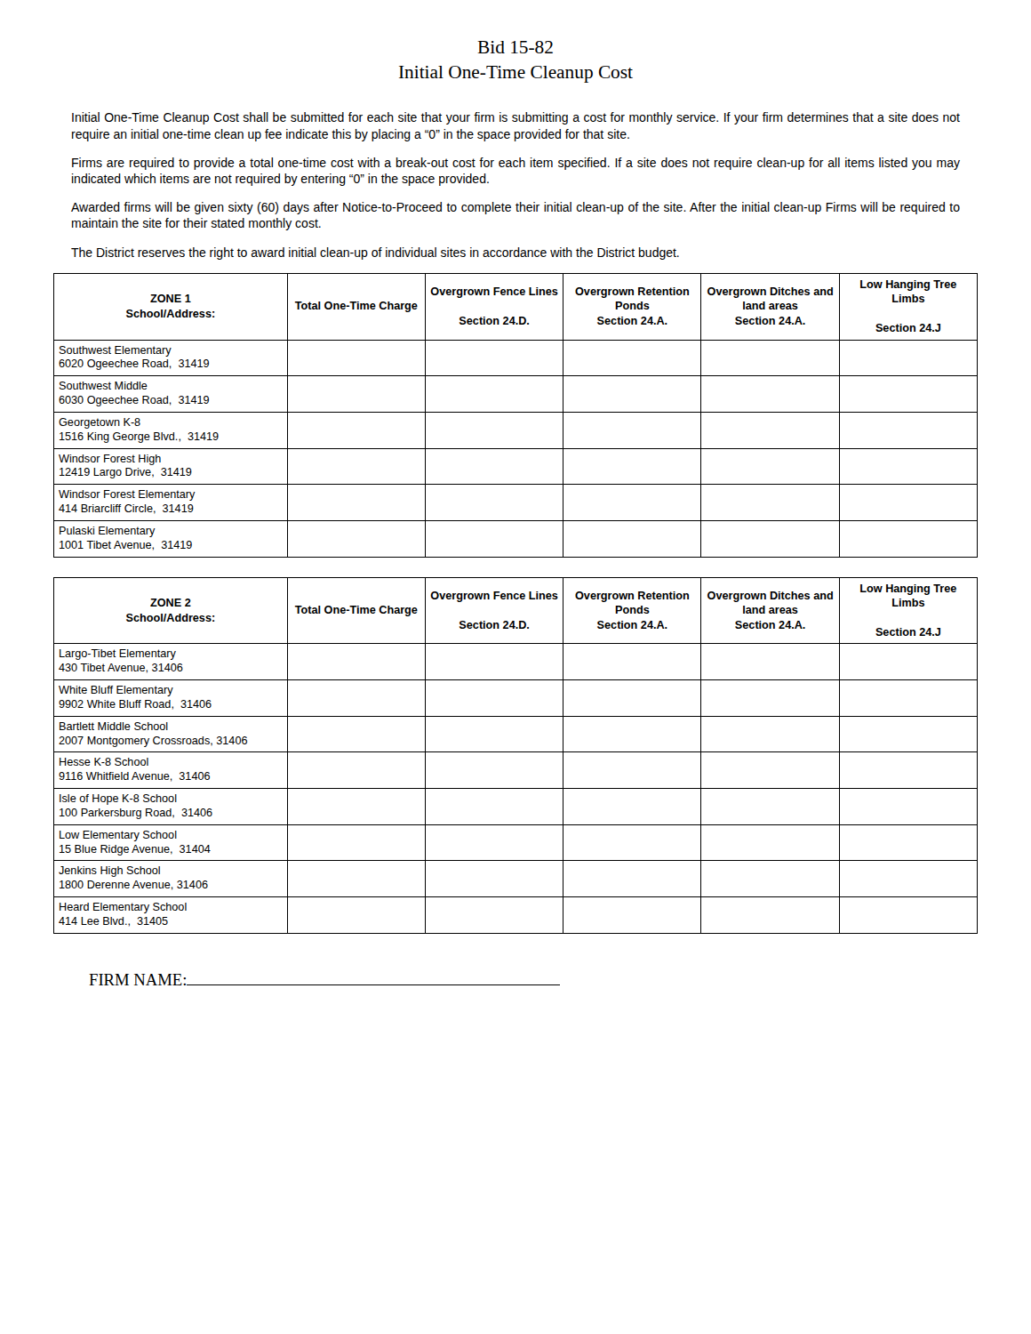Bid 15-82
Initial One-Time Cleanup Cost
Initial One-Time Cleanup Cost shall be submitted for each site that your firm is submitting a cost for monthly service. If your firm determines that a site does not require an initial one-time clean up fee indicate this by placing a “0” in the space provided for that site.
Firms are required to provide a total one-time cost with a break-out cost for each item specified. If a site does not require clean-up for all items listed you may indicated which items are not required by entering “0” in the space provided.
Awarded firms will be given sixty (60) days after Notice-to-Proceed to complete their initial clean-up of the site. After the initial clean-up Firms will be required to maintain the site for their stated monthly cost.
The District reserves the right to award initial clean-up of individual sites in accordance with the District budget.
| ZONE 1 School/Address: | Total One-Time Charge | Overgrown Fence Lines Section 24.D. | Overgrown Retention Ponds Section 24.A. | Overgrown Ditches and land areas Section 24.A. | Low Hanging Tree Limbs Section 24.J |
| --- | --- | --- | --- | --- | --- |
| Southwest Elementary 6020 Ogeechee Road, 31419 | | | | | |
| Southwest Middle 6030 Ogeechee Road, 31419 | | | | | |
| Georgetown K-8 1516 King George Blvd., 31419 | | | | | |
| Windsor Forest High 12419 Largo Drive, 31419 | | | | | |
| Windsor Forest Elementary 414 Briarcliff Circle, 31419 | | | | | |
| Pulaski Elementary 1001 Tibet Avenue, 31419 | | | | | |
| ZONE 2 School/Address: | Total One-Time Charge | Overgrown Fence Lines Section 24.D. | Overgrown Retention Ponds Section 24.A. | Overgrown Ditches and land areas Section 24.A. | Low Hanging Tree Limbs Section 24.J |
| --- | --- | --- | --- | --- | --- |
| Largo-Tibet Elementary 430 Tibet Avenue, 31406 | | | | | |
| White Bluff Elementary 9902 White Bluff Road, 31406 | | | | | |
| Bartlett Middle School 2007 Montgomery Crossroads, 31406 | | | | | |
| Hesse K-8 School 9116 Whitfield Avenue, 31406 | | | | | |
| Isle of Hope K-8 School 100 Parkersburg Road, 31406 | | | | | |
| Low Elementary School 15 Blue Ridge Avenue, 31404 | | | | | |
| Jenkins High School 1800 Derenne Avenue, 31406 | | | | | |
| Heard Elementary School 414 Lee Blvd., 31405 | | | | | |
FIRM NAME: